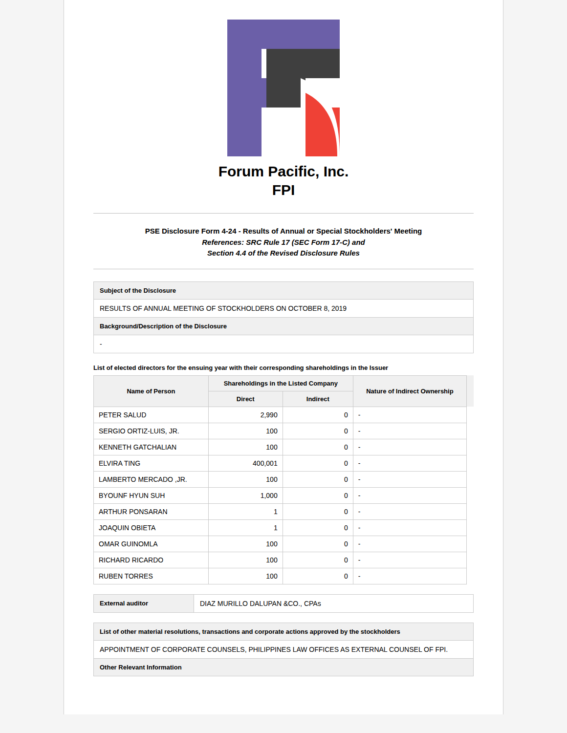Forum Pacific, Inc.
FPI
PSE Disclosure Form 4-24 - Results of Annual or Special Stockholders' Meeting
References: SRC Rule 17 (SEC Form 17-C) and
Section 4.4 of the Revised Disclosure Rules
| Subject of the Disclosure |
| RESULTS OF ANNUAL MEETING OF STOCKHOLDERS ON OCTOBER 8, 2019 |
| Background/Description of the Disclosure |
| - |
List of elected directors for the ensuing year with their corresponding shareholdings in the Issuer
| Name of Person | Shareholdings in the Listed Company | Nature of Indirect Ownership | |
| --- | --- | --- | --- |
| Direct | Indirect |
| PETER SALUD | 2,990 | 0 | - | |
| SERGIO ORTIZ-LUIS, JR. | 100 | 0 | - | |
| KENNETH GATCHALIAN | 100 | 0 | - | |
| ELVIRA TING | 400,001 | 0 | - | |
| LAMBERTO MERCADO ,JR. | 100 | 0 | - | |
| BYOUNF HYUN SUH | 1,000 | 0 | - | |
| ARTHUR PONSARAN | 1 | 0 | - | |
| JOAQUIN OBIETA | 1 | 0 | - | |
| OMAR GUINOMLA | 100 | 0 | - | |
| RICHARD RICARDO | 100 | 0 | - | |
| RUBEN TORRES | 100 | 0 | - | |
| External auditor | DIAZ MURILLO DALUPAN &CO., CPAs |
| List of other material resolutions, transactions and corporate actions approved by the stockholders |
| APPOINTMENT OF CORPORATE COUNSELS, PHILIPPINES LAW OFFICES AS EXTERNAL COUNSEL OF FPI. |
| Other Relevant Information |